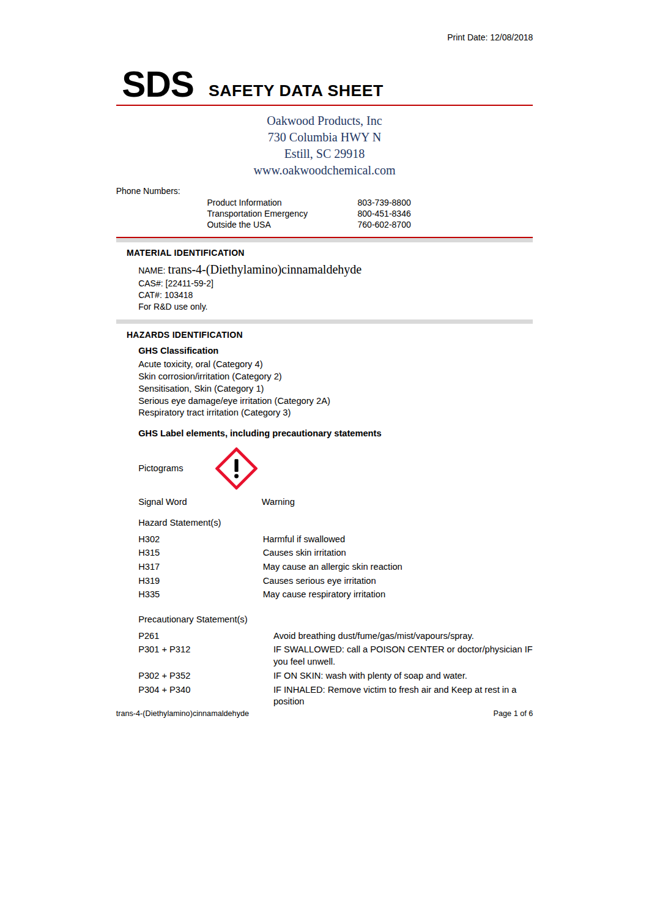Print Date: 12/08/2018
SDS
SAFETY DATA SHEET
Oakwood Products, Inc
730 Columbia HWY N
Estill, SC 29918
www.oakwoodchemical.com
Phone Numbers:
| Product Information | 803-739-8800 |
| Transportation Emergency | 800-451-8346 |
| Outside the USA | 760-602-8700 |
MATERIAL IDENTIFICATION
NAME: trans-4-(Diethylamino)cinnamaldehyde
CAS#: [22411-59-2]
CAT#: 103418
For R&D use only.
HAZARDS IDENTIFICATION
GHS Classification
Acute toxicity, oral (Category 4)
Skin corrosion/irritation (Category 2)
Sensitisation, Skin (Category 1)
Serious eye damage/eye irritation (Category 2A)
Respiratory tract irritation (Category 3)
GHS Label elements, including precautionary statements
Pictograms
Signal Word
Warning
Hazard Statement(s)
| H302 | Harmful if swallowed |
| H315 | Causes skin irritation |
| H317 | May cause an allergic skin reaction |
| H319 | Causes serious eye irritation |
| H335 | May cause respiratory irritation |
Precautionary Statement(s)
| P261 | Avoid breathing dust/fume/gas/mist/vapours/spray. |
| P301 + P312 | IF SWALLOWED: call a POISON CENTER or doctor/physician IF you feel unwell. |
| P302 + P352 | IF ON SKIN: wash with plenty of soap and water. |
| P304 + P340 | IF INHALED: Remove victim to fresh air and Keep at rest in a position |
trans-4-(Diethylamino)cinnamaldehyde
Page 1 of 6